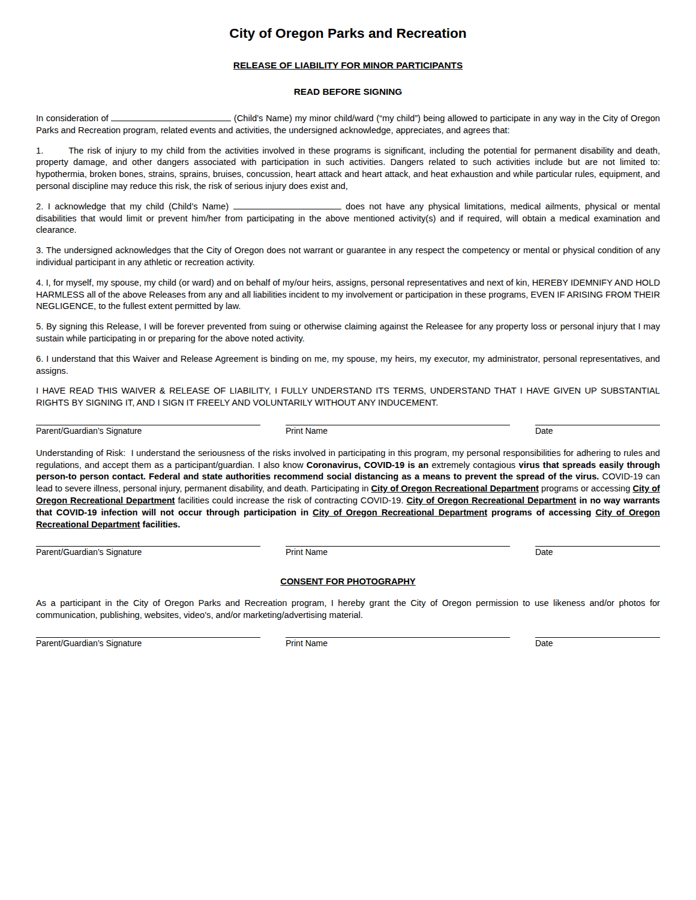City of Oregon Parks and Recreation
RELEASE OF LIABILITY FOR MINOR PARTICIPANTS
READ BEFORE SIGNING
In consideration of (Child’s Name) my minor child/ward (“my child”) being allowed to participate in any way in the City of Oregon Parks and Recreation program, related events and activities, the undersigned acknowledge, appreciates, and agrees that:
1. The risk of injury to my child from the activities involved in these programs is significant, including the potential for permanent disability and death, property damage, and other dangers associated with participation in such activities. Dangers related to such activities include but are not limited to: hypothermia, broken bones, strains, sprains, bruises, concussion, heart attack and heart attack, and heat exhaustion and while particular rules, equipment, and personal discipline may reduce this risk, the risk of serious injury does exist and,
2. I acknowledge that my child (Child’s Name) does not have any physical limitations, medical ailments, physical or mental disabilities that would limit or prevent him/her from participating in the above mentioned activity(s) and if required, will obtain a medical examination and clearance.
3. The undersigned acknowledges that the City of Oregon does not warrant or guarantee in any respect the competency or mental or physical condition of any individual participant in any athletic or recreation activity.
4. I, for myself, my spouse, my child (or ward) and on behalf of my/our heirs, assigns, personal representatives and next of kin, HEREBY IDEMNIFY AND HOLD HARMLESS all of the above Releases from any and all liabilities incident to my involvement or participation in these programs, EVEN IF ARISING FROM THEIR NEGLIGENCE, to the fullest extent permitted by law.
5. By signing this Release, I will be forever prevented from suing or otherwise claiming against the Releasee for any property loss or personal injury that I may sustain while participating in or preparing for the above noted activity.
6. I understand that this Waiver and Release Agreement is binding on me, my spouse, my heirs, my executor, my administrator, personal representatives, and assigns.
I HAVE READ THIS WAIVER & RELEASE OF LIABILITY, I FULLY UNDERSTAND ITS TERMS, UNDERSTAND THAT I HAVE GIVEN UP SUBSTANTIAL RIGHTS BY SIGNING IT, AND I SIGN IT FREELY AND VOLUNTARILY WITHOUT ANY INDUCEMENT.
| Parent/Guardian’s Signature | | Print Name | | Date |
Understanding of Risk: I understand the seriousness of the risks involved in participating in this program, my personal responsibilities for adhering to rules and regulations, and accept them as a participant/guardian. I also know Coronavirus, COVID-19 is an extremely contagious virus that spreads easily through person-to person contact. Federal and state authorities recommend social distancing as a means to prevent the spread of the virus. COVID-19 can lead to severe illness, personal injury, permanent disability, and death. Participating in City of Oregon Recreational Department programs or accessing City of Oregon Recreational Department facilities could increase the risk of contracting COVID-19. City of Oregon Recreational Department in no way warrants that COVID-19 infection will not occur through participation in City of Oregon Recreational Department programs of accessing City of Oregon Recreational Department facilities.
| Parent/Guardian’s Signature | | Print Name | | Date |
CONSENT FOR PHOTOGRAPHY
As a participant in the City of Oregon Parks and Recreation program, I hereby grant the City of Oregon permission to use likeness and/or photos for communication, publishing, websites, video’s, and/or marketing/advertising material.
| Parent/Guardian’s Signature | | Print Name | | Date |